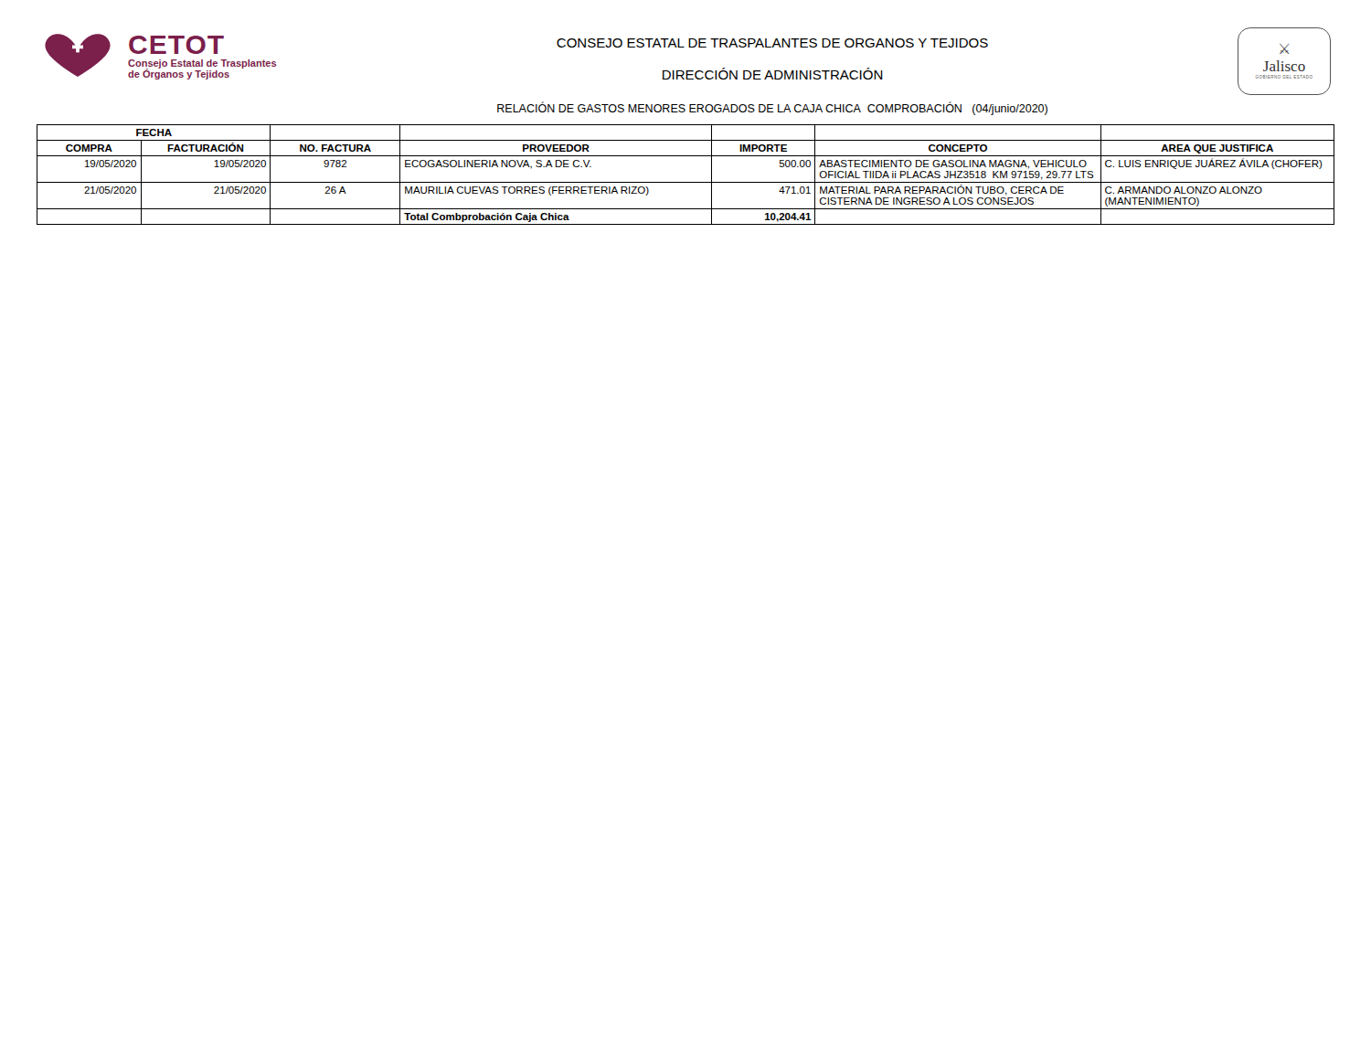CETOT
Consejo Estatal de Trasplantes
de Órganos y Tejidos
CONSEJO ESTATAL DE TRASPALANTES DE ORGANOS Y TEJIDOS
DIRECCIÓN DE ADMINISTRACIÓN
RELACIÓN DE GASTOS MENORES EROGADOS DE LA CAJA CHICA COMPROBACIÓN (04/junio/2020)
⚔
Jalisco
GOBIERNO DEL ESTADO
| FECHA | | | | | |
| --- | --- | --- | --- | --- | --- |
| COMPRA | FACTURACIÓN | NO. FACTURA | PROVEEDOR | IMPORTE | CONCEPTO | AREA QUE JUSTIFICA |
| 19/05/2020 | 19/05/2020 | 9782 | ECOGASOLINERIA NOVA, S.A DE C.V. | 500.00 | ABASTECIMIENTO DE GASOLINA MAGNA, VEHICULO OFICIAL TIIDA ii PLACAS JHZ3518 KM 97159, 29.77 LTS | C. LUIS ENRIQUE JUÁREZ ÁVILA (CHOFER) |
| 21/05/2020 | 21/05/2020 | 26 A | MAURILIA CUEVAS TORRES (FERRETERIA RIZO) | 471.01 | MATERIAL PARA REPARACIÓN TUBO, CERCA DE CISTERNA DE INGRESO A LOS CONSEJOS | C. ARMANDO ALONZO ALONZO (MANTENIMIENTO) |
| | | | Total Combprobación Caja Chica | 10,204.41 | | |